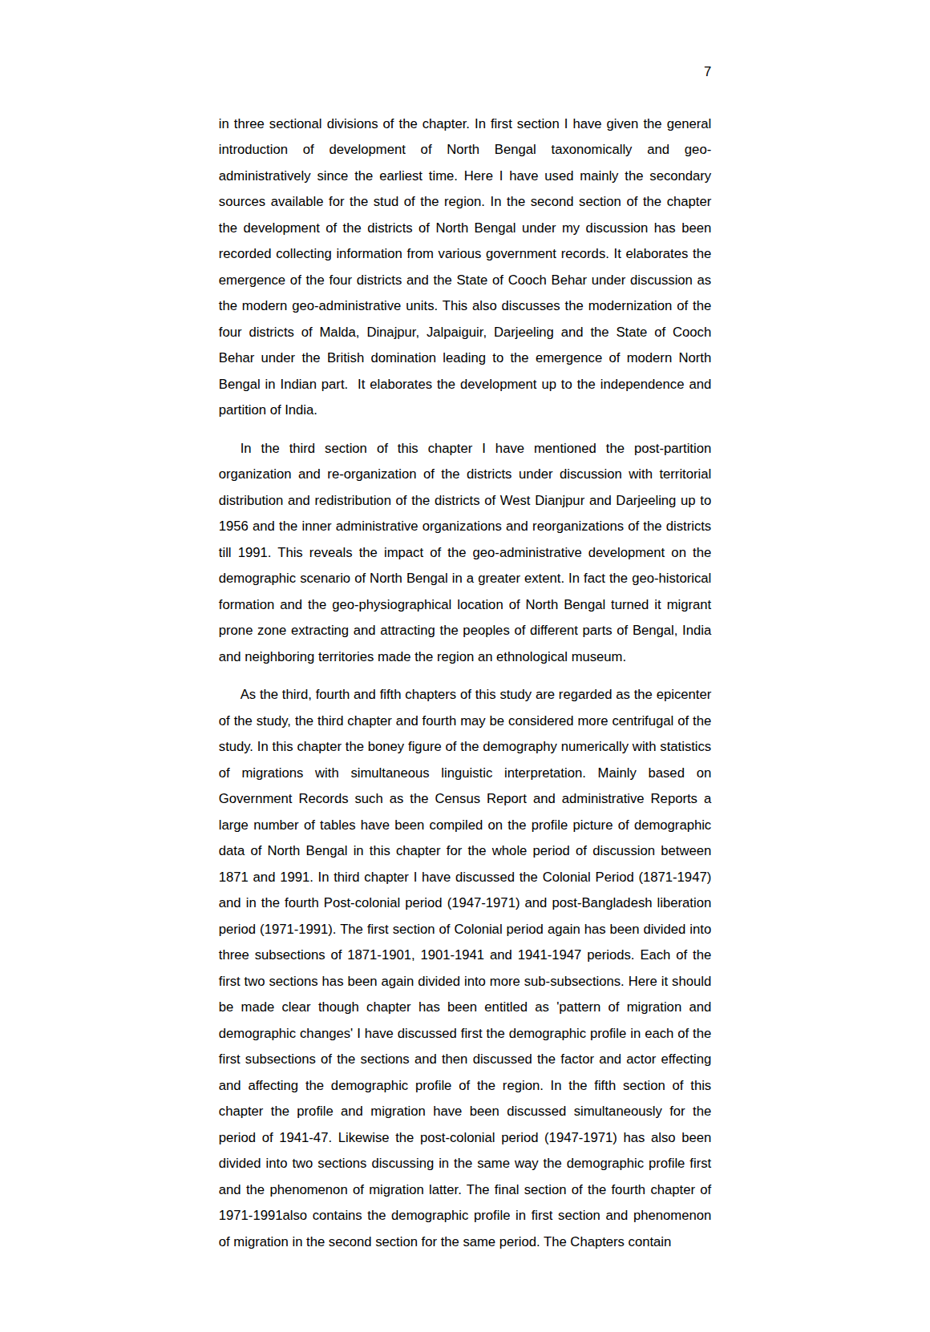7
in three sectional divisions of the chapter. In first section I have given the general introduction of development of North Bengal taxonomically and geo-administratively since the earliest time. Here I have used mainly the secondary sources available for the stud of the region. In the second section of the chapter the development of the districts of North Bengal under my discussion has been recorded collecting information from various government records. It elaborates the emergence of the four districts and the State of Cooch Behar under discussion as the modern geo-administrative units. This also discusses the modernization of the four districts of Malda, Dinajpur, Jalpaiguir, Darjeeling and the State of Cooch Behar under the British domination leading to the emergence of modern North Bengal in Indian part. It elaborates the development up to the independence and partition of India.
In the third section of this chapter I have mentioned the post-partition organization and re-organization of the districts under discussion with territorial distribution and redistribution of the districts of West Dianjpur and Darjeeling up to 1956 and the inner administrative organizations and reorganizations of the districts till 1991. This reveals the impact of the geo-administrative development on the demographic scenario of North Bengal in a greater extent. In fact the geo-historical formation and the geo-physiographical location of North Bengal turned it migrant prone zone extracting and attracting the peoples of different parts of Bengal, India and neighboring territories made the region an ethnological museum.
As the third, fourth and fifth chapters of this study are regarded as the epicenter of the study, the third chapter and fourth may be considered more centrifugal of the study. In this chapter the boney figure of the demography numerically with statistics of migrations with simultaneous linguistic interpretation. Mainly based on Government Records such as the Census Report and administrative Reports a large number of tables have been compiled on the profile picture of demographic data of North Bengal in this chapter for the whole period of discussion between 1871 and 1991. In third chapter I have discussed the Colonial Period (1871-1947) and in the fourth Post-colonial period (1947-1971) and post-Bangladesh liberation period (1971-1991). The first section of Colonial period again has been divided into three subsections of 1871-1901, 1901-1941 and 1941-1947 periods. Each of the first two sections has been again divided into more sub-subsections. Here it should be made clear though chapter has been entitled as 'pattern of migration and demographic changes' I have discussed first the demographic profile in each of the first subsections of the sections and then discussed the factor and actor effecting and affecting the demographic profile of the region. In the fifth section of this chapter the profile and migration have been discussed simultaneously for the period of 1941-47. Likewise the post-colonial period (1947-1971) has also been divided into two sections discussing in the same way the demographic profile first and the phenomenon of migration latter. The final section of the fourth chapter of 1971-1991also contains the demographic profile in first section and phenomenon of migration in the second section for the same period. The Chapters contain